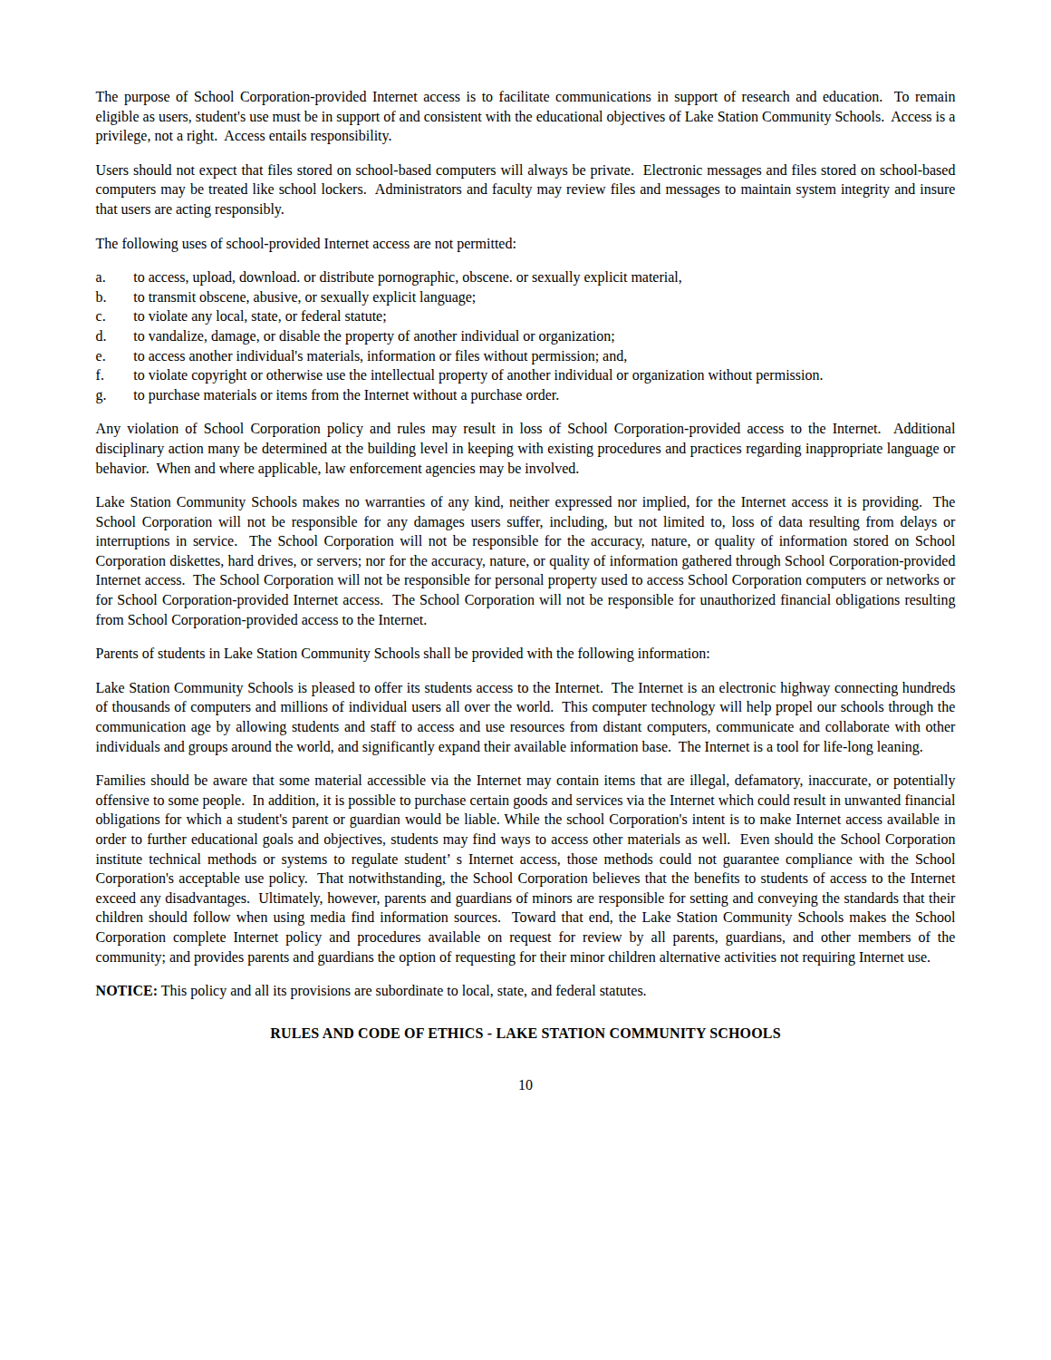The purpose of School Corporation-provided Internet access is to facilitate communications in support of research and education. To remain eligible as users, student's use must be in support of and consistent with the educational objectives of Lake Station Community Schools. Access is a privilege, not a right. Access entails responsibility.
Users should not expect that files stored on school-based computers will always be private. Electronic messages and files stored on school-based computers may be treated like school lockers. Administrators and faculty may review files and messages to maintain system integrity and insure that users are acting responsibly.
The following uses of school-provided Internet access are not permitted:
a. to access, upload, download. or distribute pornographic, obscene. or sexually explicit material,
b. to transmit obscene, abusive, or sexually explicit language;
c. to violate any local, state, or federal statute;
d. to vandalize, damage, or disable the property of another individual or organization;
e. to access another individual's materials, information or files without permission; and,
f. to violate copyright or otherwise use the intellectual property of another individual or organization without permission.
g. to purchase materials or items from the Internet without a purchase order.
Any violation of School Corporation policy and rules may result in loss of School Corporation-provided access to the Internet. Additional disciplinary action many be determined at the building level in keeping with existing procedures and practices regarding inappropriate language or behavior. When and where applicable, law enforcement agencies may be involved.
Lake Station Community Schools makes no warranties of any kind, neither expressed nor implied, for the Internet access it is providing. The School Corporation will not be responsible for any damages users suffer, including, but not limited to, loss of data resulting from delays or interruptions in service. The School Corporation will not be responsible for the accuracy, nature, or quality of information stored on School Corporation diskettes, hard drives, or servers; nor for the accuracy, nature, or quality of information gathered through School Corporation-provided Internet access. The School Corporation will not be responsible for personal property used to access School Corporation computers or networks or for School Corporation-provided Internet access. The School Corporation will not be responsible for unauthorized financial obligations resulting from School Corporation-provided access to the Internet.
Parents of students in Lake Station Community Schools shall be provided with the following information:
Lake Station Community Schools is pleased to offer its students access to the Internet. The Internet is an electronic highway connecting hundreds of thousands of computers and millions of individual users all over the world. This computer technology will help propel our schools through the communication age by allowing students and staff to access and use resources from distant computers, communicate and collaborate with other individuals and groups around the world, and significantly expand their available information base. The Internet is a tool for life-long leaning.
Families should be aware that some material accessible via the Internet may contain items that are illegal, defamatory, inaccurate, or potentially offensive to some people. In addition, it is possible to purchase certain goods and services via the Internet which could result in unwanted financial obligations for which a student's parent or guardian would be liable. While the school Corporation's intent is to make Internet access available in order to further educational goals and objectives, students may find ways to access other materials as well. Even should the School Corporation institute technical methods or systems to regulate student’ s Internet access, those methods could not guarantee compliance with the School Corporation's acceptable use policy. That notwithstanding, the School Corporation believes that the benefits to students of access to the Internet exceed any disadvantages. Ultimately, however, parents and guardians of minors are responsible for setting and conveying the standards that their children should follow when using media find information sources. Toward that end, the Lake Station Community Schools makes the School Corporation complete Internet policy and procedures available on request for review by all parents, guardians, and other members of the community; and provides parents and guardians the option of requesting for their minor children alternative activities not requiring Internet use.
NOTICE: This policy and all its provisions are subordinate to local, state, and federal statutes.
RULES AND CODE OF ETHICS - LAKE STATION COMMUNITY SCHOOLS
10